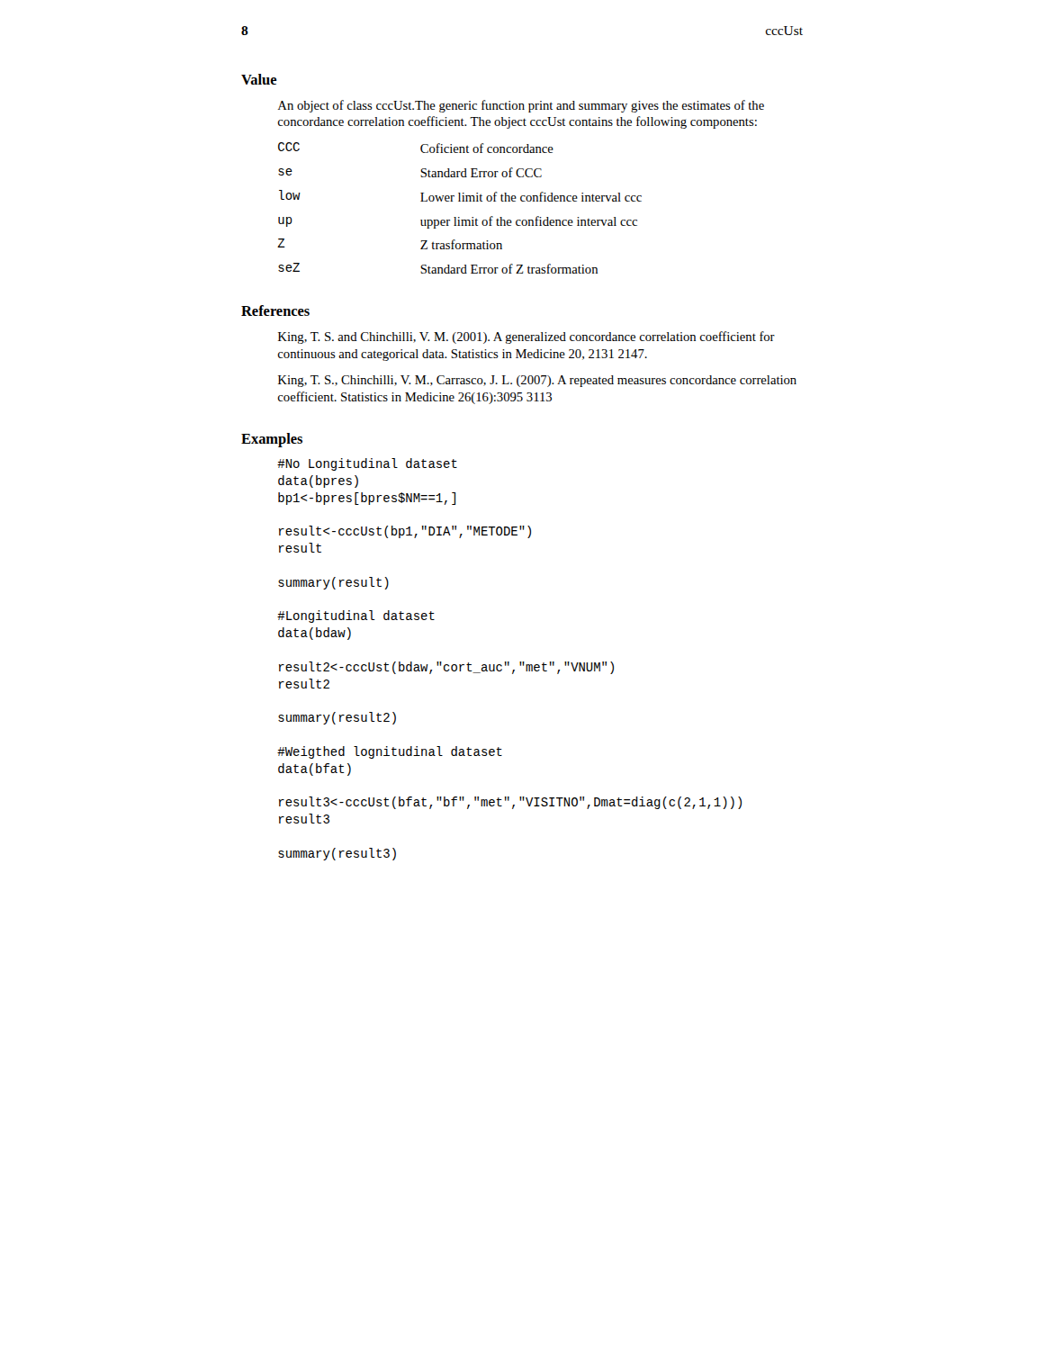8 cccUst
Value
An object of class cccUst.The generic function print and summary gives the estimates of the concordance correlation coefficient. The object cccUst contains the following components:
CCC
Coficient of concordance
se
Standard Error of CCC
low
Lower limit of the confidence interval ccc
up
upper limit of the confidence interval ccc
Z
Z trasformation
seZ
Standard Error of Z trasformation
References
King, T. S. and Chinchilli, V. M. (2001). A generalized concordance correlation coefficient for continuous and categorical data. Statistics in Medicine 20, 2131 2147.
King, T. S., Chinchilli, V. M., Carrasco, J. L. (2007). A repeated measures concordance correlation coefficient. Statistics in Medicine 26(16):3095 3113
Examples
#No Longitudinal dataset
data(bpres)
bp1<-bpres[bpres$NM==1,]

result<-cccUst(bp1,"DIA","METODE")
result

summary(result)

#Longitudinal dataset
data(bdaw)

result2<-cccUst(bdaw,"cort_auc","met","VNUM")
result2

summary(result2)

#Weigthed lognitudinal dataset
data(bfat)

result3<-cccUst(bfat,"bf","met","VISITNO",Dmat=diag(c(2,1,1)))
result3

summary(result3)